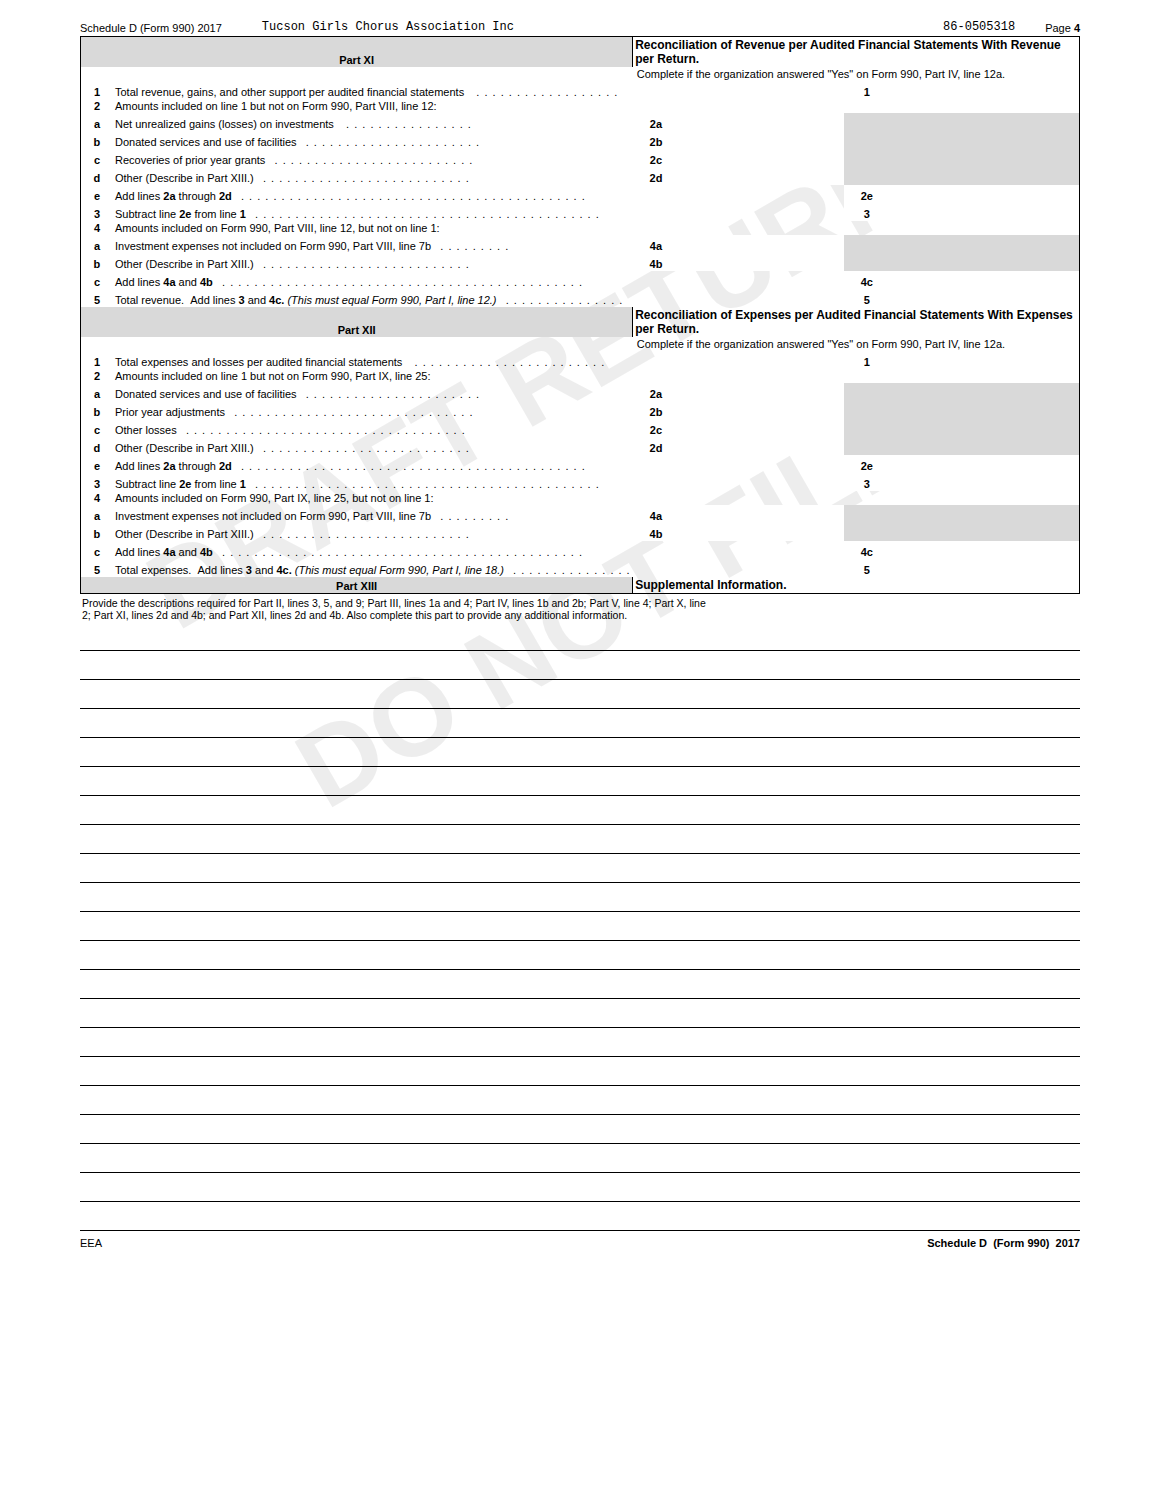DRAFT RETURN DO NOT FILE
Schedule D (Form 990) 2017
Tucson Girls Chorus Association Inc
86-0505318
Page 4
| Part XI | Reconciliation of Revenue per Audited Financial Statements With Revenue per Return. |
| | Complete if the organization answered "Yes" on Form 990, Part IV, line 12a. |
| 1 | Total revenue, gains, and other support per audited financial statements . . . . . . . . . . . . . . . . . . | 1 | |
| 2 | Amounts included on line 1 but not on Form 990, Part VIII, line 12: |
| a | Net unrealized gains (losses) on investments . . . . . . . . . . . . . . . . | 2a | | | |
| b | Donated services and use of facilities . . . . . . . . . . . . . . . . . . . . . . | 2b | | | |
| c | Recoveries of prior year grants . . . . . . . . . . . . . . . . . . . . . . . . . | 2c | | | |
| d | Other (Describe in Part XIII.) . . . . . . . . . . . . . . . . . . . . . . . . . . | 2d | | | |
| e | Add lines 2a through 2d . . . . . . . . . . . . . . . . . . . . . . . . . . . . . . . . . . . . . . . . . . . | 2e | |
| 3 | Subtract line 2e from line 1 . . . . . . . . . . . . . . . . . . . . . . . . . . . . . . . . . . . . . . . . . . . | 3 | |
| 4 | Amounts included on Form 990, Part VIII, line 12, but not on line 1: |
| a | Investment expenses not included on Form 990, Part VIII, line 7b . . . . . . . . . | 4a | | | |
| b | Other (Describe in Part XIII.) . . . . . . . . . . . . . . . . . . . . . . . . . . | 4b | | | |
| c | Add lines 4a and 4b . . . . . . . . . . . . . . . . . . . . . . . . . . . . . . . . . . . . . . . . . . . . . | 4c | |
| 5 | Total revenue. Add lines 3 and 4c. (This must equal Form 990, Part I, line 12.) . . . . . . . . . . . . . . . | 5 | |
| Part XII | Reconciliation of Expenses per Audited Financial Statements With Expenses per Return. |
| | Complete if the organization answered "Yes" on Form 990, Part IV, line 12a. |
| 1 | Total expenses and losses per audited financial statements . . . . . . . . . . . . . . . . . . . . . . . . | 1 | |
| 2 | Amounts included on line 1 but not on Form 990, Part IX, line 25: |
| a | Donated services and use of facilities . . . . . . . . . . . . . . . . . . . . . . | 2a | | | |
| b | Prior year adjustments . . . . . . . . . . . . . . . . . . . . . . . . . . . . . . | 2b | | | |
| c | Other losses . . . . . . . . . . . . . . . . . . . . . . . . . . . . . . . . . . . | 2c | | | |
| d | Other (Describe in Part XIII.) . . . . . . . . . . . . . . . . . . . . . . . . . . | 2d | | | |
| e | Add lines 2a through 2d . . . . . . . . . . . . . . . . . . . . . . . . . . . . . . . . . . . . . . . . . . . | 2e | |
| 3 | Subtract line 2e from line 1 . . . . . . . . . . . . . . . . . . . . . . . . . . . . . . . . . . . . . . . . . . . | 3 | |
| 4 | Amounts included on Form 990, Part IX, line 25, but not on line 1: |
| a | Investment expenses not included on Form 990, Part VIII, line 7b . . . . . . . . . | 4a | | | |
| b | Other (Describe in Part XIII.) . . . . . . . . . . . . . . . . . . . . . . . . . . | 4b | | | |
| c | Add lines 4a and 4b . . . . . . . . . . . . . . . . . . . . . . . . . . . . . . . . . . . . . . . . . . . . . | 4c | |
| 5 | Total expenses. Add lines 3 and 4c. (This must equal Form 990, Part I, line 18.) . . . . . . . . . . . . . . . | 5 | |
| Part XIII | Supplemental Information. |
Provide the descriptions required for Part II, lines 3, 5, and 9; Part III, lines 1a and 4; Part IV, lines 1b and 2b; Part V, line 4; Part X, line
2; Part XI, lines 2d and 4b; and Part XII, lines 2d and 4b. Also complete this part to provide any additional information.
EEA
Schedule D (Form 990) 2017